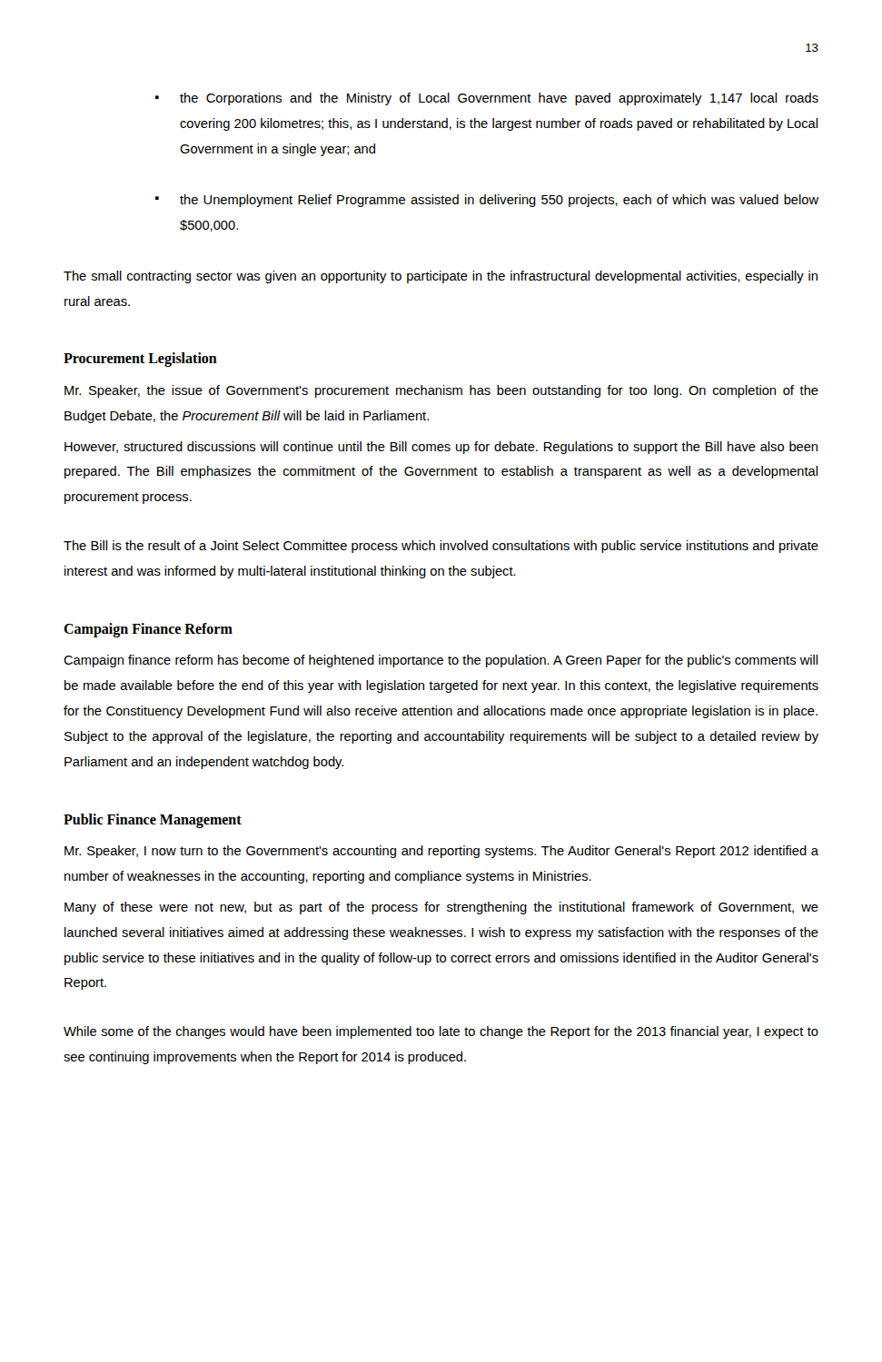13
the Corporations and the Ministry of Local Government have paved approximately 1,147 local roads covering 200 kilometres; this, as I understand, is the largest number of roads paved or rehabilitated by Local Government in a single year; and
the Unemployment Relief Programme assisted in delivering 550 projects, each of which was valued below $500,000.
The small contracting sector was given an opportunity to participate in the infrastructural developmental activities, especially in rural areas.
Procurement Legislation
Mr. Speaker, the issue of Government's procurement mechanism has been outstanding for too long. On completion of the Budget Debate, the Procurement Bill will be laid in Parliament.
However, structured discussions will continue until the Bill comes up for debate. Regulations to support the Bill have also been prepared. The Bill emphasizes the commitment of the Government to establish a transparent as well as a developmental procurement process.
The Bill is the result of a Joint Select Committee process which involved consultations with public service institutions and private interest and was informed by multi-lateral institutional thinking on the subject.
Campaign Finance Reform
Campaign finance reform has become of heightened importance to the population. A Green Paper for the public's comments will be made available before the end of this year with legislation targeted for next year. In this context, the legislative requirements for the Constituency Development Fund will also receive attention and allocations made once appropriate legislation is in place. Subject to the approval of the legislature, the reporting and accountability requirements will be subject to a detailed review by Parliament and an independent watchdog body.
Public Finance Management
Mr. Speaker, I now turn to the Government's accounting and reporting systems. The Auditor General's Report 2012 identified a number of weaknesses in the accounting, reporting and compliance systems in Ministries.
Many of these were not new, but as part of the process for strengthening the institutional framework of Government, we launched several initiatives aimed at addressing these weaknesses. I wish to express my satisfaction with the responses of the public service to these initiatives and in the quality of follow-up to correct errors and omissions identified in the Auditor General's Report.
While some of the changes would have been implemented too late to change the Report for the 2013 financial year, I expect to see continuing improvements when the Report for 2014 is produced.